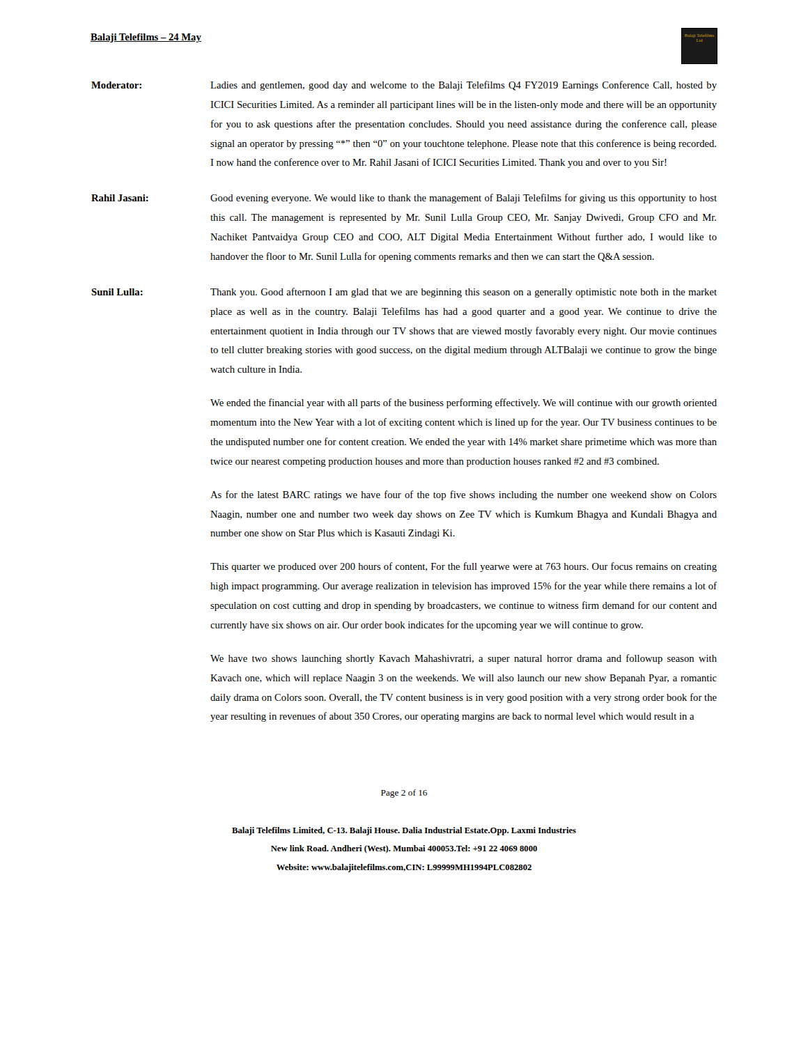Balaji Telefilms Ltd
Balaji Telefilms – 24 May
| Moderator: | Ladies and gentlemen, good day and welcome to the Balaji Telefilms Q4 FY2019 Earnings Conference Call, hosted by ICICI Securities Limited. As a reminder all participant lines will be in the listen-only mode and there will be an opportunity for you to ask questions after the presentation concludes. Should you need assistance during the conference call, please signal an operator by pressing “*” then “0” on your touchtone telephone. Please note that this conference is being recorded. I now hand the conference over to Mr. Rahil Jasani of ICICI Securities Limited. Thank you and over to you Sir! |
| Rahil Jasani: | Good evening everyone. We would like to thank the management of Balaji Telefilms for giving us this opportunity to host this call. The management is represented by Mr. Sunil Lulla Group CEO, Mr. Sanjay Dwivedi, Group CFO and Mr. Nachiket Pantvaidya Group CEO and COO, ALT Digital Media Entertainment Without further ado, I would like to handover the floor to Mr. Sunil Lulla for opening comments remarks and then we can start the Q&A session. |
| Sunil Lulla: | Thank you. Good afternoon I am glad that we are beginning this season on a generally optimistic note both in the market place as well as in the country. Balaji Telefilms has had a good quarter and a good year. We continue to drive the entertainment quotient in India through our TV shows that are viewed mostly favorably every night. Our movie continues to tell clutter breaking stories with good success, on the digital medium through ALTBalaji we continue to grow the binge watch culture in India. We ended the financial year with all parts of the business performing effectively. We will continue with our growth oriented momentum into the New Year with a lot of exciting content which is lined up for the year. Our TV business continues to be the undisputed number one for content creation. We ended the year with 14% market share primetime which was more than twice our nearest competing production houses and more than production houses ranked #2 and #3 combined. As for the latest BARC ratings we have four of the top five shows including the number one weekend show on Colors Naagin, number one and number two week day shows on Zee TV which is Kumkum Bhagya and Kundali Bhagya and number one show on Star Plus which is Kasauti Zindagi Ki. This quarter we produced over 200 hours of content, For the full yearwe were at 763 hours. Our focus remains on creating high impact programming. Our average realization in television has improved 15% for the year while there remains a lot of speculation on cost cutting and drop in spending by broadcasters, we continue to witness firm demand for our content and currently have six shows on air. Our order book indicates for the upcoming year we will continue to grow. We have two shows launching shortly Kavach Mahashivratri, a super natural horror drama and followup season with Kavach one, which will replace Naagin 3 on the weekends. We will also launch our new show Bepanah Pyar, a romantic daily drama on Colors soon. Overall, the TV content business is in very good position with a very strong order book for the year resulting in revenues of about 350 Crores, our operating margins are back to normal level which would result in a |
Page 2 of 16
Balaji Telefilms Limited, C-13. Balaji House. Dalia Industrial Estate.Opp. Laxmi Industries
New link Road. Andheri (West). Mumbai 400053.Tel: +91 22 4069 8000
Website: www.balajitelefilms.com,CIN: L99999MH1994PLC082802